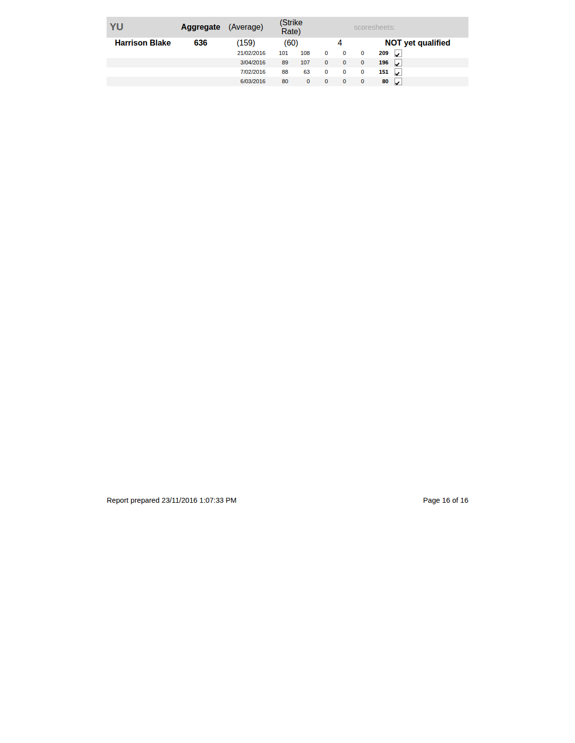| YU | Aggregate | (Average) | (Strike Rate) | | | scoresheets: |
| Harrison Blake | 636 | (159) | (60) | | 4 | | NOT yet qualified |
| | | 21/02/2016 | 101 | 108 | 0 | 0 | 0 | 209 | |
| | | 3/04/2016 | 89 | 107 | 0 | 0 | 0 | 196 | |
| | | 7/02/2016 | 88 | 63 | 0 | 0 | 0 | 151 | |
| | | 6/03/2016 | 80 | 0 | 0 | 0 | 0 | 80 | |
Report prepared 23/11/2016 1:07:33 PM
Page 16 of 16